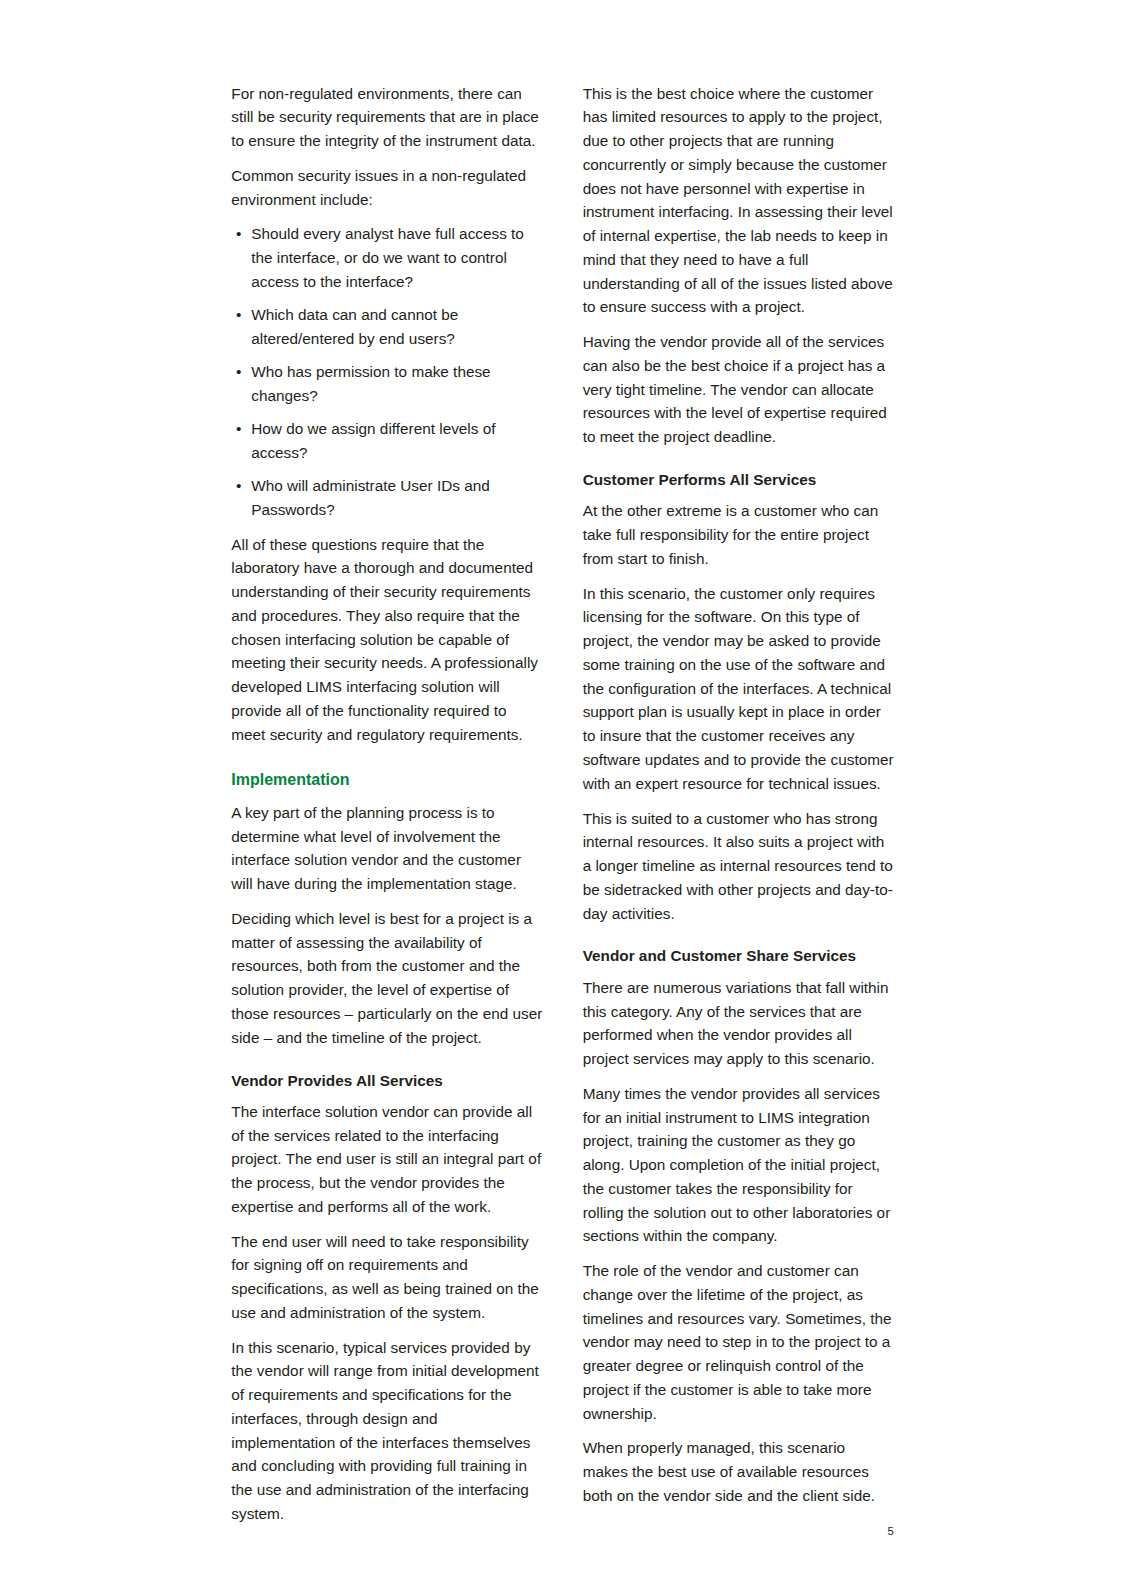For non-regulated environments, there can still be security requirements that are in place to ensure the integrity of the instrument data.
Common security issues in a non-regulated environment include:
Should every analyst have full access to the interface, or do we want to control access to the interface?
Which data can and cannot be altered/entered by end users?
Who has permission to make these changes?
How do we assign different levels of access?
Who will administrate User IDs and Passwords?
All of these questions require that the laboratory have a thorough and documented understanding of their security requirements and procedures. They also require that the chosen interfacing solution be capable of meeting their security needs. A professionally developed LIMS interfacing solution will provide all of the functionality required to meet security and regulatory requirements.
Implementation
A key part of the planning process is to determine what level of involvement the interface solution vendor and the customer will have during the implementation stage.
Deciding which level is best for a project is a matter of assessing the availability of resources, both from the customer and the solution provider, the level of expertise of those resources – particularly on the end user side – and the timeline of the project.
Vendor Provides All Services
The interface solution vendor can provide all of the services related to the interfacing project. The end user is still an integral part of the process, but the vendor provides the expertise and performs all of the work.
The end user will need to take responsibility for signing off on requirements and specifications, as well as being trained on the use and administration of the system.
In this scenario, typical services provided by the vendor will range from initial development of requirements and specifications for the interfaces, through design and implementation of the interfaces themselves and concluding with providing full training in the use and administration of the interfacing system.
This is the best choice where the customer has limited resources to apply to the project, due to other projects that are running concurrently or simply because the customer does not have personnel with expertise in instrument interfacing. In assessing their level of internal expertise, the lab needs to keep in mind that they need to have a full understanding of all of the issues listed above to ensure success with a project.
Having the vendor provide all of the services can also be the best choice if a project has a very tight timeline. The vendor can allocate resources with the level of expertise required to meet the project deadline.
Customer Performs All Services
At the other extreme is a customer who can take full responsibility for the entire project from start to finish.
In this scenario, the customer only requires licensing for the software. On this type of project, the vendor may be asked to provide some training on the use of the software and the configuration of the interfaces. A technical support plan is usually kept in place in order to insure that the customer receives any software updates and to provide the customer with an expert resource for technical issues.
This is suited to a customer who has strong internal resources. It also suits a project with a longer timeline as internal resources tend to be sidetracked with other projects and day-to-day activities.
Vendor and Customer Share Services
There are numerous variations that fall within this category. Any of the services that are performed when the vendor provides all project services may apply to this scenario.
Many times the vendor provides all services for an initial instrument to LIMS integration project, training the customer as they go along. Upon completion of the initial project, the customer takes the responsibility for rolling the solution out to other laboratories or sections within the company.
The role of the vendor and customer can change over the lifetime of the project, as timelines and resources vary. Sometimes, the vendor may need to step in to the project to a greater degree or relinquish control of the project if the customer is able to take more ownership.
When properly managed, this scenario makes the best use of available resources both on the vendor side and the client side.
5